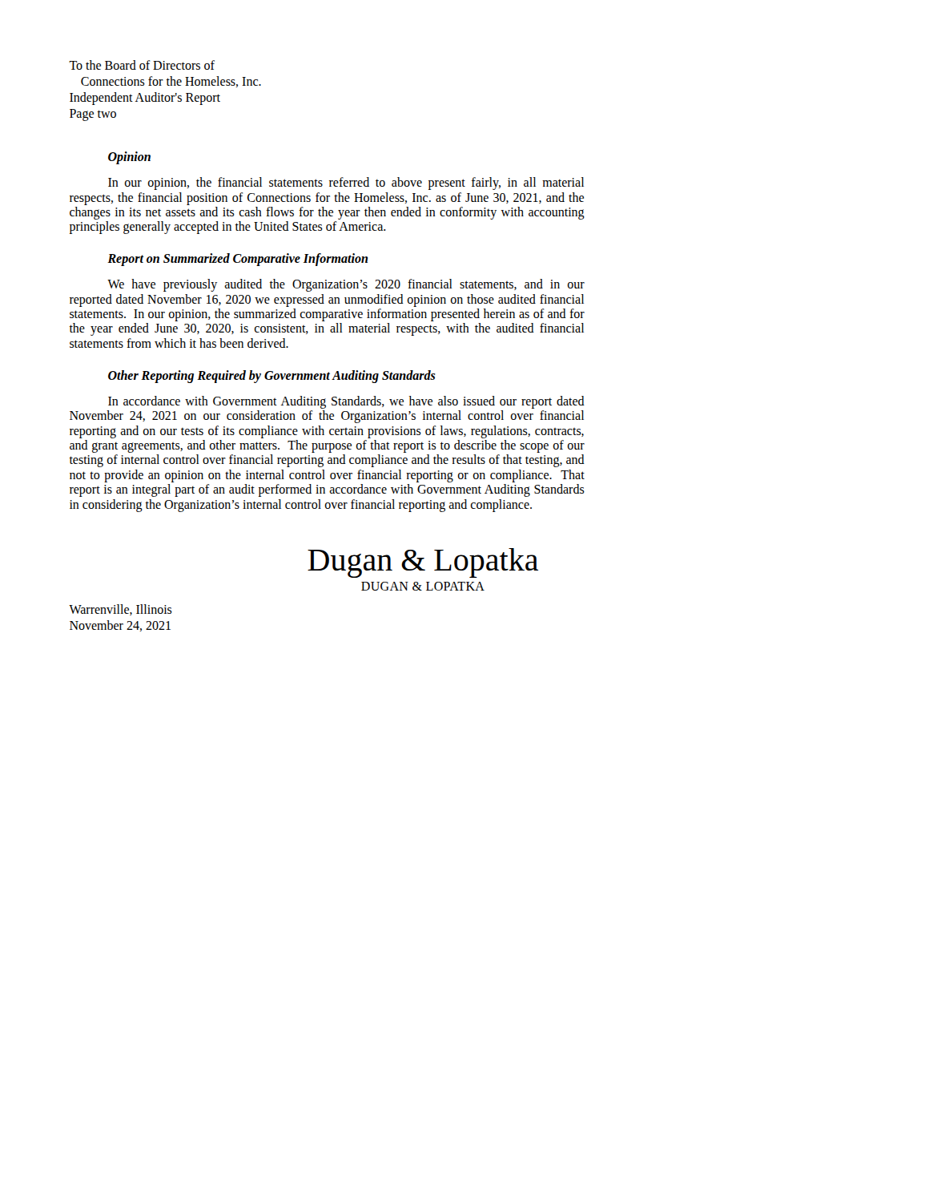To the Board of Directors of
Connections for the Homeless, Inc.
Independent Auditor's Report
Page two
Opinion
In our opinion, the financial statements referred to above present fairly, in all material respects, the financial position of Connections for the Homeless, Inc. as of June 30, 2021, and the changes in its net assets and its cash flows for the year then ended in conformity with accounting principles generally accepted in the United States of America.
Report on Summarized Comparative Information
We have previously audited the Organization’s 2020 financial statements, and in our reported dated November 16, 2020 we expressed an unmodified opinion on those audited financial statements. In our opinion, the summarized comparative information presented herein as of and for the year ended June 30, 2020, is consistent, in all material respects, with the audited financial statements from which it has been derived.
Other Reporting Required by Government Auditing Standards
In accordance with Government Auditing Standards, we have also issued our report dated November 24, 2021 on our consideration of the Organization’s internal control over financial reporting and on our tests of its compliance with certain provisions of laws, regulations, contracts, and grant agreements, and other matters. The purpose of that report is to describe the scope of our testing of internal control over financial reporting and compliance and the results of that testing, and not to provide an opinion on the internal control over financial reporting or on compliance. That report is an integral part of an audit performed in accordance with Government Auditing Standards in considering the Organization’s internal control over financial reporting and compliance.
Dugan & Lopatka
DUGAN & LOPATKA
Warrenville, Illinois
November 24, 2021